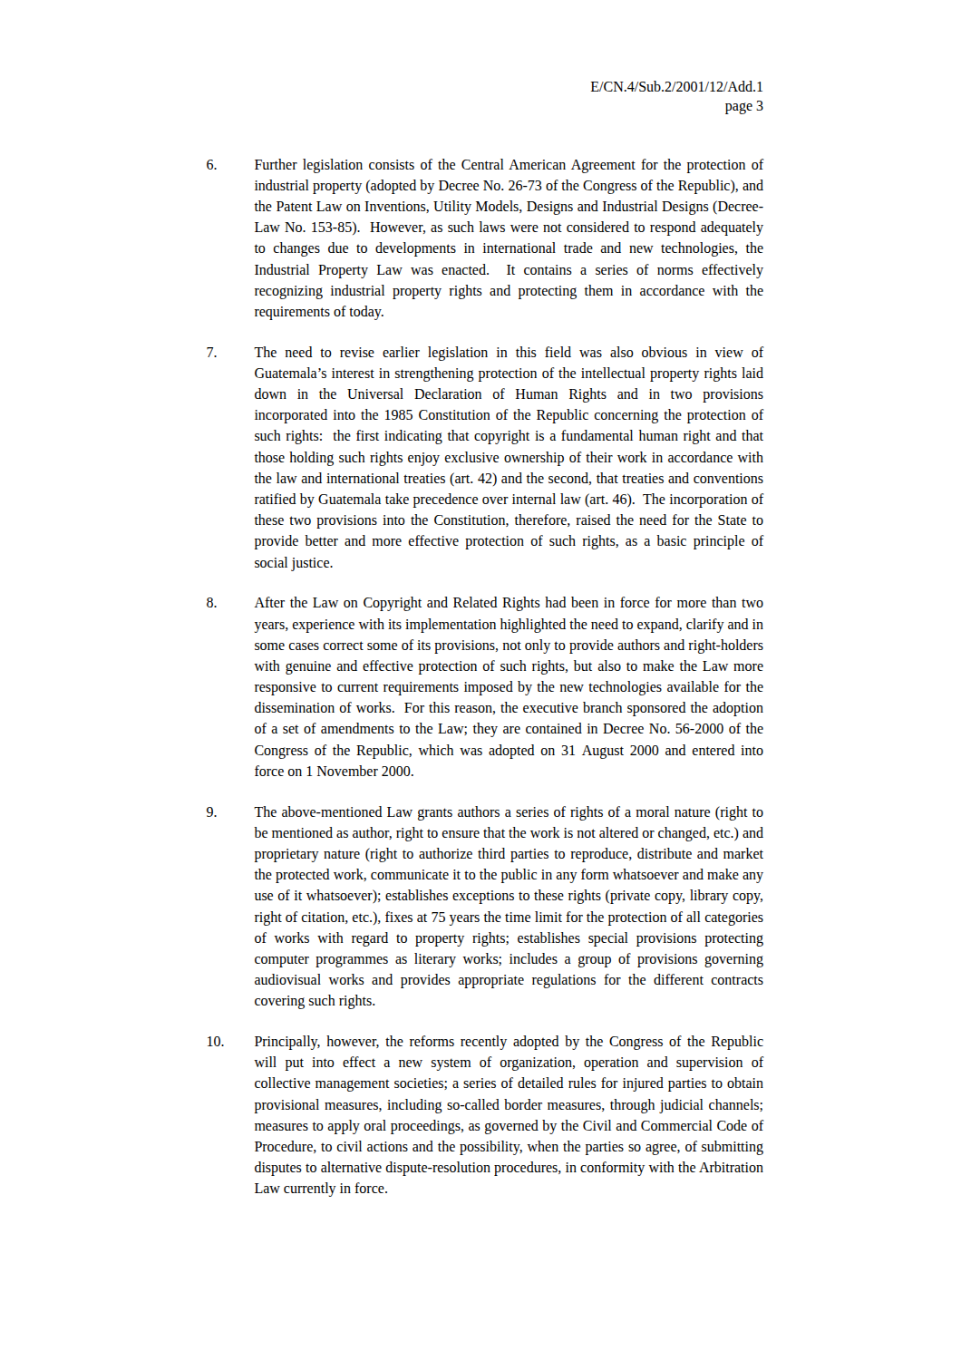E/CN.4/Sub.2/2001/12/Add.1 page 3
6. Further legislation consists of the Central American Agreement for the protection of industrial property (adopted by Decree No. 26-73 of the Congress of the Republic), and the Patent Law on Inventions, Utility Models, Designs and Industrial Designs (Decree-Law No. 153-85). However, as such laws were not considered to respond adequately to changes due to developments in international trade and new technologies, the Industrial Property Law was enacted. It contains a series of norms effectively recognizing industrial property rights and protecting them in accordance with the requirements of today.
7. The need to revise earlier legislation in this field was also obvious in view of Guatemala’s interest in strengthening protection of the intellectual property rights laid down in the Universal Declaration of Human Rights and in two provisions incorporated into the 1985 Constitution of the Republic concerning the protection of such rights: the first indicating that copyright is a fundamental human right and that those holding such rights enjoy exclusive ownership of their work in accordance with the law and international treaties (art. 42) and the second, that treaties and conventions ratified by Guatemala take precedence over internal law (art. 46). The incorporation of these two provisions into the Constitution, therefore, raised the need for the State to provide better and more effective protection of such rights, as a basic principle of social justice.
8. After the Law on Copyright and Related Rights had been in force for more than two years, experience with its implementation highlighted the need to expand, clarify and in some cases correct some of its provisions, not only to provide authors and right-holders with genuine and effective protection of such rights, but also to make the Law more responsive to current requirements imposed by the new technologies available for the dissemination of works. For this reason, the executive branch sponsored the adoption of a set of amendments to the Law; they are contained in Decree No. 56-2000 of the Congress of the Republic, which was adopted on 31 August 2000 and entered into force on 1 November 2000.
9. The above-mentioned Law grants authors a series of rights of a moral nature (right to be mentioned as author, right to ensure that the work is not altered or changed, etc.) and proprietary nature (right to authorize third parties to reproduce, distribute and market the protected work, communicate it to the public in any form whatsoever and make any use of it whatsoever); establishes exceptions to these rights (private copy, library copy, right of citation, etc.), fixes at 75 years the time limit for the protection of all categories of works with regard to property rights; establishes special provisions protecting computer programmes as literary works; includes a group of provisions governing audiovisual works and provides appropriate regulations for the different contracts covering such rights.
10. Principally, however, the reforms recently adopted by the Congress of the Republic will put into effect a new system of organization, operation and supervision of collective management societies; a series of detailed rules for injured parties to obtain provisional measures, including so-called border measures, through judicial channels; measures to apply oral proceedings, as governed by the Civil and Commercial Code of Procedure, to civil actions and the possibility, when the parties so agree, of submitting disputes to alternative dispute-resolution procedures, in conformity with the Arbitration Law currently in force.